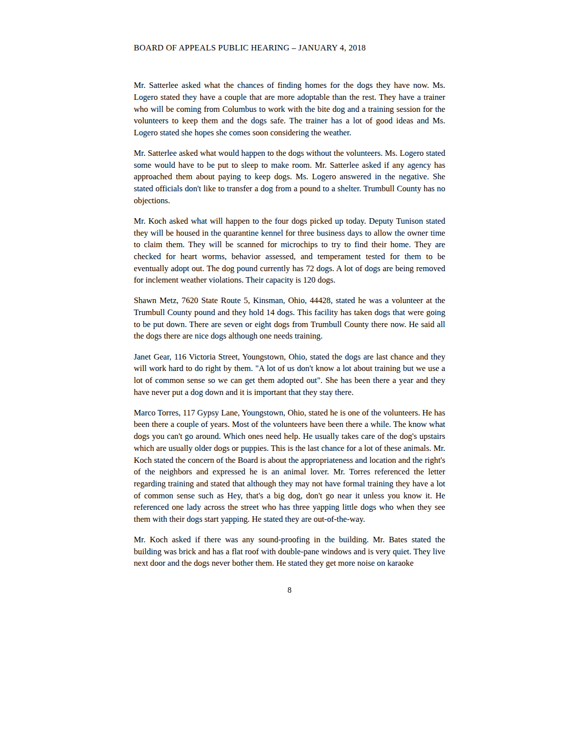BOARD OF APPEALS PUBLIC HEARING – JANUARY 4, 2018
Mr. Satterlee asked what the chances of finding homes for the dogs they have now. Ms. Logero stated they have a couple that are more adoptable than the rest. They have a trainer who will be coming from Columbus to work with the bite dog and a training session for the volunteers to keep them and the dogs safe. The trainer has a lot of good ideas and Ms. Logero stated she hopes she comes soon considering the weather.
Mr. Satterlee asked what would happen to the dogs without the volunteers. Ms. Logero stated some would have to be put to sleep to make room. Mr. Satterlee asked if any agency has approached them about paying to keep dogs. Ms. Logero answered in the negative. She stated officials don't like to transfer a dog from a pound to a shelter. Trumbull County has no objections.
Mr. Koch asked what will happen to the four dogs picked up today. Deputy Tunison stated they will be housed in the quarantine kennel for three business days to allow the owner time to claim them. They will be scanned for microchips to try to find their home. They are checked for heart worms, behavior assessed, and temperament tested for them to be eventually adopt out. The dog pound currently has 72 dogs. A lot of dogs are being removed for inclement weather violations. Their capacity is 120 dogs.
Shawn Metz, 7620 State Route 5, Kinsman, Ohio, 44428, stated he was a volunteer at the Trumbull County pound and they hold 14 dogs. This facility has taken dogs that were going to be put down. There are seven or eight dogs from Trumbull County there now. He said all the dogs there are nice dogs although one needs training.
Janet Gear, 116 Victoria Street, Youngstown, Ohio, stated the dogs are last chance and they will work hard to do right by them. "A lot of us don't know a lot about training but we use a lot of common sense so we can get them adopted out". She has been there a year and they have never put a dog down and it is important that they stay there.
Marco Torres, 117 Gypsy Lane, Youngstown, Ohio, stated he is one of the volunteers. He has been there a couple of years. Most of the volunteers have been there a while. The know what dogs you can't go around. Which ones need help. He usually takes care of the dog's upstairs which are usually older dogs or puppies. This is the last chance for a lot of these animals. Mr. Koch stated the concern of the Board is about the appropriateness and location and the right's of the neighbors and expressed he is an animal lover. Mr. Torres referenced the letter regarding training and stated that although they may not have formal training they have a lot of common sense such as Hey, that's a big dog, don't go near it unless you know it. He referenced one lady across the street who has three yapping little dogs who when they see them with their dogs start yapping. He stated they are out-of-the-way.
Mr. Koch asked if there was any sound-proofing in the building. Mr. Bates stated the building was brick and has a flat roof with double-pane windows and is very quiet. They live next door and the dogs never bother them. He stated they get more noise on karaoke
8